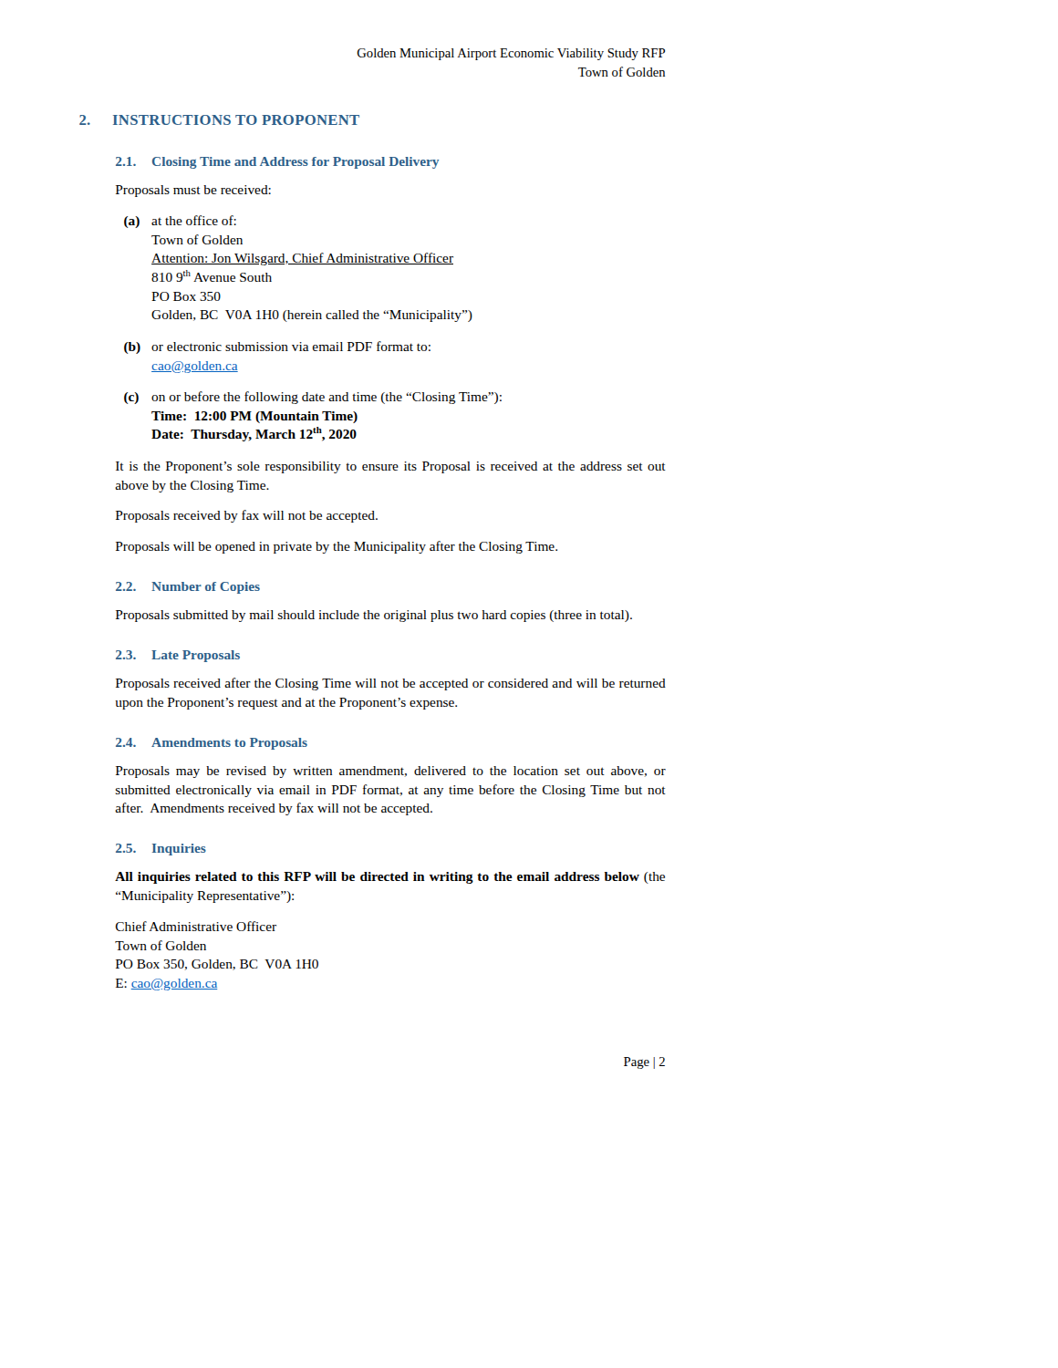Golden Municipal Airport Economic Viability Study RFP
Town of Golden
2. INSTRUCTIONS TO PROPONENT
2.1. Closing Time and Address for Proposal Delivery
Proposals must be received:
(a)
at the office of: Town of Golden Attention: Jon Wilsgard, Chief Administrative Officer 810 9th Avenue South PO Box 350 Golden, BC V0A 1H0 (herein called the “Municipality”)
(b)
or electronic submission via email PDF format to: cao@golden.ca
(c)
on or before the following date and time (the “Closing Time”): Time: 12:00 PM (Mountain Time) Date: Thursday, March 12th, 2020
It is the Proponent’s sole responsibility to ensure its Proposal is received at the address set out above by the Closing Time.
Proposals received by fax will not be accepted.
Proposals will be opened in private by the Municipality after the Closing Time.
2.2. Number of Copies
Proposals submitted by mail should include the original plus two hard copies (three in total).
2.3. Late Proposals
Proposals received after the Closing Time will not be accepted or considered and will be returned upon the Proponent’s request and at the Proponent’s expense.
2.4. Amendments to Proposals
Proposals may be revised by written amendment, delivered to the location set out above, or submitted electronically via email in PDF format, at any time before the Closing Time but not after. Amendments received by fax will not be accepted.
2.5. Inquiries
All inquiries related to this RFP will be directed in writing to the email address below (the “Municipality Representative”):
Chief Administrative Officer
Town of Golden
PO Box 350, Golden, BC V0A 1H0
E: cao@golden.ca
Page | 2